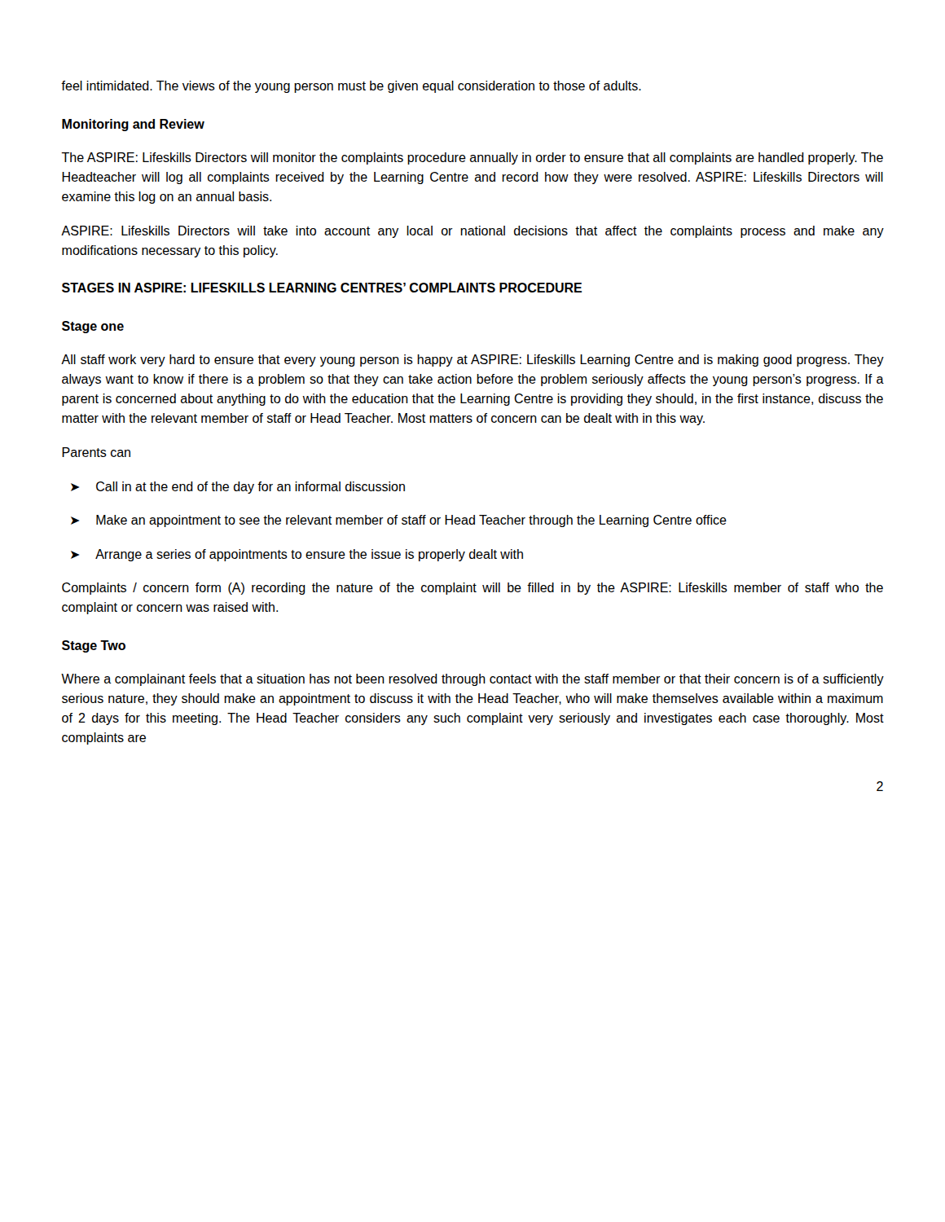feel intimidated. The views of the young person must be given equal consideration to those of adults.
Monitoring and Review
The ASPIRE: Lifeskills Directors will monitor the complaints procedure annually in order to ensure that all complaints are handled properly. The Headteacher will log all complaints received by the Learning Centre and record how they were resolved. ASPIRE: Lifeskills Directors will examine this log on an annual basis.
ASPIRE: Lifeskills Directors will take into account any local or national decisions that affect the complaints process and make any modifications necessary to this policy.
STAGES IN ASPIRE: LIFESKILLS LEARNING CENTRES’ COMPLAINTS PROCEDURE
Stage one
All staff work very hard to ensure that every young person is happy at ASPIRE: Lifeskills Learning Centre and is making good progress. They always want to know if there is a problem so that they can take action before the problem seriously affects the young person’s progress. If a parent is concerned about anything to do with the education that the Learning Centre is providing they should, in the first instance, discuss the matter with the relevant member of staff or Head Teacher. Most matters of concern can be dealt with in this way.
Parents can
Call in at the end of the day for an informal discussion
Make an appointment to see the relevant member of staff or Head Teacher through the Learning Centre office
Arrange a series of appointments to ensure the issue is properly dealt with
Complaints / concern form (A) recording the nature of the complaint will be filled in by the ASPIRE: Lifeskills member of staff who the complaint or concern was raised with.
Stage Two
Where a complainant feels that a situation has not been resolved through contact with the staff member or that their concern is of a sufficiently serious nature, they should make an appointment to discuss it with the Head Teacher, who will make themselves available within a maximum of 2 days for this meeting. The Head Teacher considers any such complaint very seriously and investigates each case thoroughly. Most complaints are
2